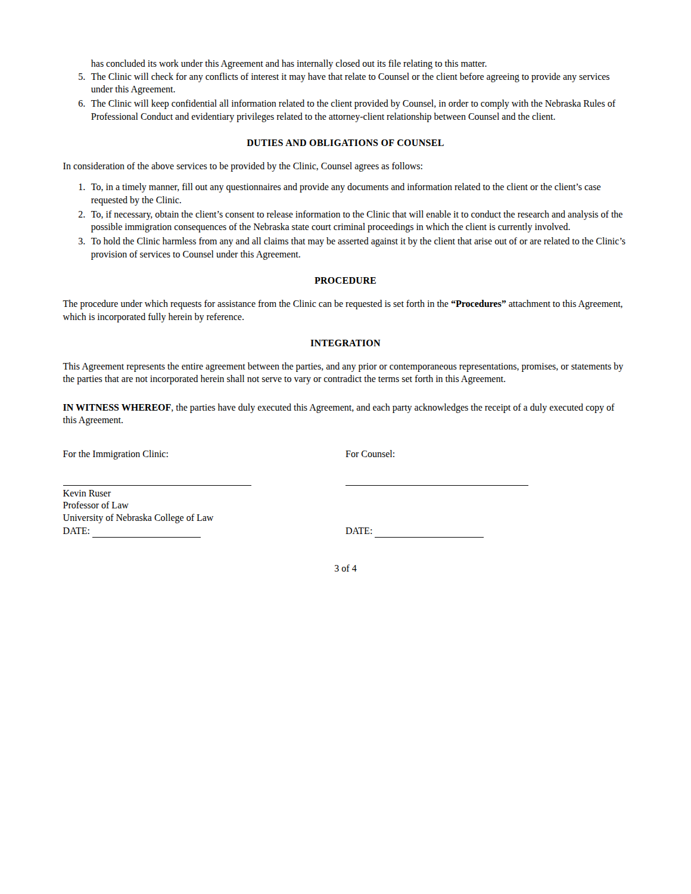has concluded its work under this Agreement and has internally closed out its file relating to this matter.
The Clinic will check for any conflicts of interest it may have that relate to Counsel or the client before agreeing to provide any services under this Agreement.
The Clinic will keep confidential all information related to the client provided by Counsel, in order to comply with the Nebraska Rules of Professional Conduct and evidentiary privileges related to the attorney-client relationship between Counsel and the client.
DUTIES AND OBLIGATIONS OF COUNSEL
In consideration of the above services to be provided by the Clinic, Counsel agrees as follows:
To, in a timely manner, fill out any questionnaires and provide any documents and information related to the client or the client’s case requested by the Clinic.
To, if necessary, obtain the client’s consent to release information to the Clinic that will enable it to conduct the research and analysis of the possible immigration consequences of the Nebraska state court criminal proceedings in which the client is currently involved.
To hold the Clinic harmless from any and all claims that may be asserted against it by the client that arise out of or are related to the Clinic’s provision of services to Counsel under this Agreement.
PROCEDURE
The procedure under which requests for assistance from the Clinic can be requested is set forth in the “Procedures” attachment to this Agreement, which is incorporated fully herein by reference.
INTEGRATION
This Agreement represents the entire agreement between the parties, and any prior or contemporaneous representations, promises, or statements by the parties that are not incorporated herein shall not serve to vary or contradict the terms set forth in this Agreement.
IN WITNESS WHEREOF, the parties have duly executed this Agreement, and each party acknowledges the receipt of a duly executed copy of this Agreement.
| For the Immigration Clinic: | For Counsel: |
| Kevin Ruser Professor of Law University of Nebraska College of Law | |
| DATE: | DATE: |
3 of 4